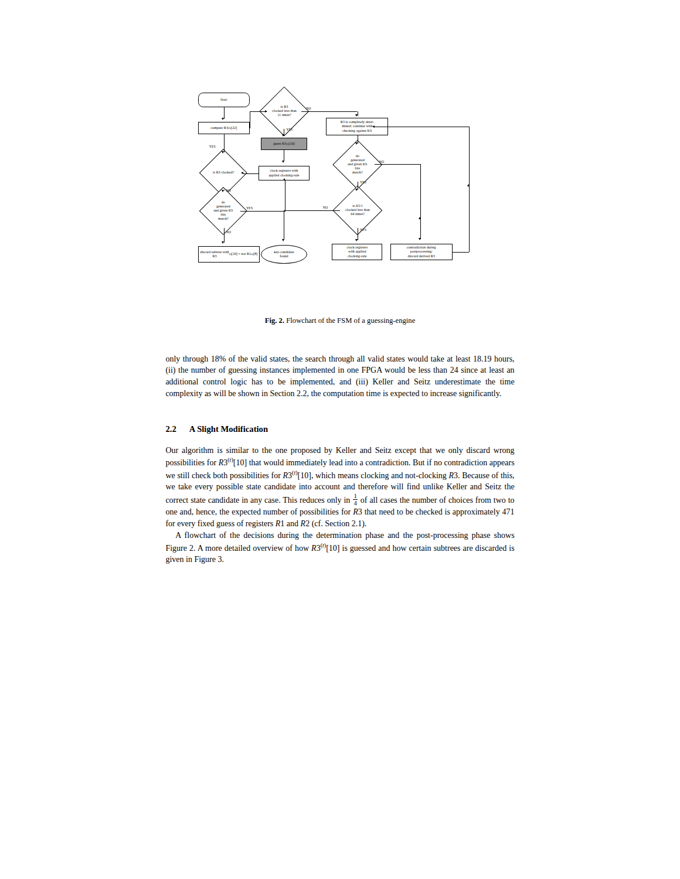Start
compute R3(0)[22]
is R3 clocked?
do
generated
and given KS
bits
match?
discard subtree with
R3(t)[10] = not R1(t)[8]
is R3
clocked less than
11 times?
guess R3(t)[10]
clock registers with
applied clocking-rule
key-candidate
found
R3 is completely deter-
mined: continue with
checking against KS
do
generated
and given KS
bits
match?
is A5/1
clocked less than
64 times?
clock registers
with applied
clocking-rule
contradiction during
postprocessing:
discard derived R3
NO
NO
YES
YES
YES
NO
YES
NO
YES
NO
Fig. 2. Flowchart of the FSM of a guessing-engine
only through 18% of the valid states, the search through all valid states would take at least 18.19 hours, (ii) the number of guessing instances implemented in one FPGA would be less than 24 since at least an additional control logic has to be implemented, and (iii) Keller and Seitz underestimate the time complexity as will be shown in Section 2.2, the computation time is expected to increase significantly.
2.2 A Slight Modification
Our algorithm is similar to the one proposed by Keller and Seitz except that we only discard wrong possibilities for R3(t)[10] that would immediately lead into a contradiction. But if no contradiction appears we still check both possibilities for R3(t)[10], which means clocking and not-clocking R3. Because of this, we take every possible state candidate into account and therefore will find unlike Keller and Seitz the correct state candidate in any case. This reduces only in 14 of all cases the number of choices from two to one and, hence, the expected number of possibilities for R3 that need to be checked is approximately 471 for every fixed guess of registers R1 and R2 (cf. Section 2.1).
A flowchart of the decisions during the determination phase and the post-processing phase shows Figure 2. A more detailed overview of how R3(t)[10] is guessed and how certain subtrees are discarded is given in Figure 3.